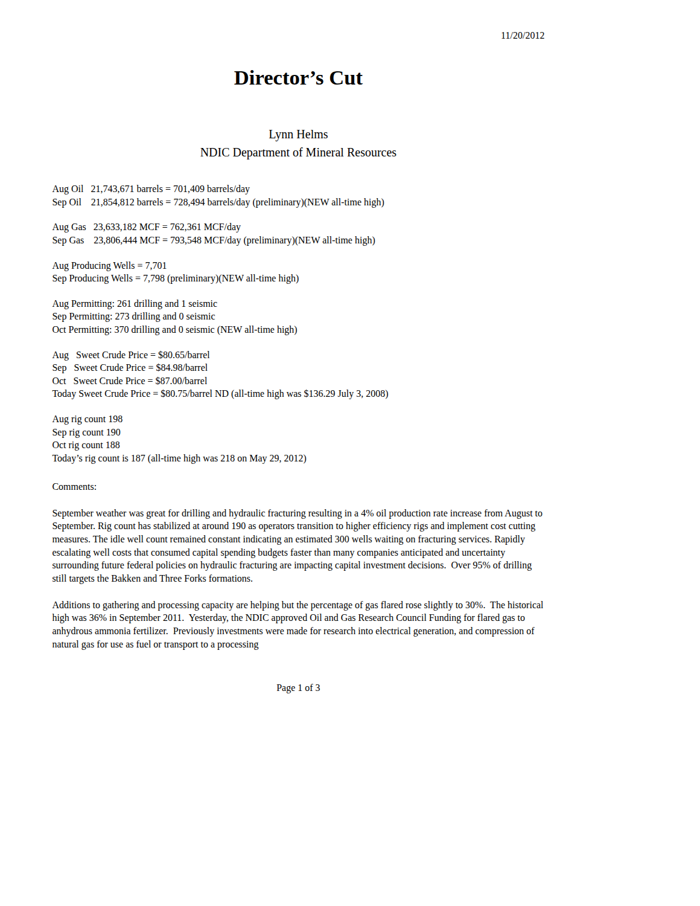11/20/2012
Director’s Cut
Lynn Helms NDIC Department of Mineral Resources
Aug Oil 21,743,671 barrels = 701,409 barrels/day
Sep Oil 21,854,812 barrels = 728,494 barrels/day (preliminary)(NEW all-time high)
Aug Gas 23,633,182 MCF = 762,361 MCF/day
Sep Gas 23,806,444 MCF = 793,548 MCF/day (preliminary)(NEW all-time high)
Aug Producing Wells = 7,701
Sep Producing Wells = 7,798 (preliminary)(NEW all-time high)
Aug Permitting: 261 drilling and 1 seismic
Sep Permitting: 273 drilling and 0 seismic
Oct Permitting: 370 drilling and 0 seismic (NEW all-time high)
Aug Sweet Crude Price = $80.65/barrel
Sep Sweet Crude Price = $84.98/barrel
Oct Sweet Crude Price = $87.00/barrel
Today Sweet Crude Price = $80.75/barrel ND (all-time high was $136.29 July 3, 2008)
Aug rig count 198
Sep rig count 190
Oct rig count 188
Today’s rig count is 187 (all-time high was 218 on May 29, 2012)
Comments:
September weather was great for drilling and hydraulic fracturing resulting in a 4% oil production rate increase from August to September. Rig count has stabilized at around 190 as operators transition to higher efficiency rigs and implement cost cutting measures. The idle well count remained constant indicating an estimated 300 wells waiting on fracturing services. Rapidly escalating well costs that consumed capital spending budgets faster than many companies anticipated and uncertainty surrounding future federal policies on hydraulic fracturing are impacting capital investment decisions. Over 95% of drilling still targets the Bakken and Three Forks formations.
Additions to gathering and processing capacity are helping but the percentage of gas flared rose slightly to 30%. The historical high was 36% in September 2011. Yesterday, the NDIC approved Oil and Gas Research Council Funding for flared gas to anhydrous ammonia fertilizer. Previously investments were made for research into electrical generation, and compression of natural gas for use as fuel or transport to a processing
Page 1 of 3